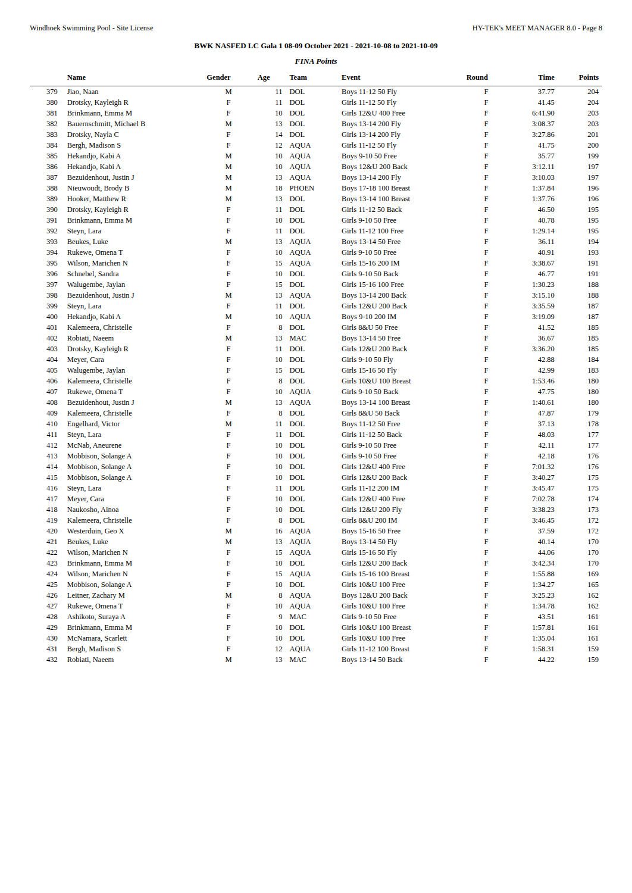Windhoek Swimming Pool - Site License HY-TEK's MEET MANAGER 8.0 - Page 8
BWK NASFED LC Gala 1 08-09 October 2021 - 2021-10-08 to 2021-10-09
FINA Points
| | Name | Gender | Age | Team | Event | Round | Time | Points |
| --- | --- | --- | --- | --- | --- | --- | --- | --- |
| 379 | Jiao, Naan | M | 11 | DOL | Boys 11-12 50 Fly | F | 37.77 | 204 |
| 380 | Drotsky, Kayleigh R | F | 11 | DOL | Girls 11-12 50 Fly | F | 41.45 | 204 |
| 381 | Brinkmann, Emma M | F | 10 | DOL | Girls 12&U 400 Free | F | 6:41.90 | 203 |
| 382 | Bauernschmitt, Michael B | M | 13 | DOL | Boys 13-14 200 Fly | F | 3:08.37 | 203 |
| 383 | Drotsky, Nayla C | F | 14 | DOL | Girls 13-14 200 Fly | F | 3:27.86 | 201 |
| 384 | Bergh, Madison S | F | 12 | AQUA | Girls 11-12 50 Fly | F | 41.75 | 200 |
| 385 | Hekandjo, Kabi A | M | 10 | AQUA | Boys 9-10 50 Free | F | 35.77 | 199 |
| 386 | Hekandjo, Kabi A | M | 10 | AQUA | Boys 12&U 200 Back | F | 3:12.11 | 197 |
| 387 | Bezuidenhout, Justin J | M | 13 | AQUA | Boys 13-14 200 Fly | F | 3:10.03 | 197 |
| 388 | Nieuwoudt, Brody B | M | 18 | PHOEN | Boys 17-18 100 Breast | F | 1:37.84 | 196 |
| 389 | Hooker, Matthew R | M | 13 | DOL | Boys 13-14 100 Breast | F | 1:37.76 | 196 |
| 390 | Drotsky, Kayleigh R | F | 11 | DOL | Girls 11-12 50 Back | F | 46.50 | 195 |
| 391 | Brinkmann, Emma M | F | 10 | DOL | Girls 9-10 50 Free | F | 40.78 | 195 |
| 392 | Steyn, Lara | F | 11 | DOL | Girls 11-12 100 Free | F | 1:29.14 | 195 |
| 393 | Beukes, Luke | M | 13 | AQUA | Boys 13-14 50 Free | F | 36.11 | 194 |
| 394 | Rukewe, Omena T | F | 10 | AQUA | Girls 9-10 50 Free | F | 40.91 | 193 |
| 395 | Wilson, Marichen N | F | 15 | AQUA | Girls 15-16 200 IM | F | 3:38.67 | 191 |
| 396 | Schnebel, Sandra | F | 10 | DOL | Girls 9-10 50 Back | F | 46.77 | 191 |
| 397 | Walugembe, Jaylan | F | 15 | DOL | Girls 15-16 100 Free | F | 1:30.23 | 188 |
| 398 | Bezuidenhout, Justin J | M | 13 | AQUA | Boys 13-14 200 Back | F | 3:15.10 | 188 |
| 399 | Steyn, Lara | F | 11 | DOL | Girls 12&U 200 Back | F | 3:35.59 | 187 |
| 400 | Hekandjo, Kabi A | M | 10 | AQUA | Boys 9-10 200 IM | F | 3:19.09 | 187 |
| 401 | Kalemeera, Christelle | F | 8 | DOL | Girls 8&U 50 Free | F | 41.52 | 185 |
| 402 | Robiati, Naeem | M | 13 | MAC | Boys 13-14 50 Free | F | 36.67 | 185 |
| 403 | Drotsky, Kayleigh R | F | 11 | DOL | Girls 12&U 200 Back | F | 3:36.20 | 185 |
| 404 | Meyer, Cara | F | 10 | DOL | Girls 9-10 50 Fly | F | 42.88 | 184 |
| 405 | Walugembe, Jaylan | F | 15 | DOL | Girls 15-16 50 Fly | F | 42.99 | 183 |
| 406 | Kalemeera, Christelle | F | 8 | DOL | Girls 10&U 100 Breast | F | 1:53.46 | 180 |
| 407 | Rukewe, Omena T | F | 10 | AQUA | Girls 9-10 50 Back | F | 47.75 | 180 |
| 408 | Bezuidenhout, Justin J | M | 13 | AQUA | Boys 13-14 100 Breast | F | 1:40.61 | 180 |
| 409 | Kalemeera, Christelle | F | 8 | DOL | Girls 8&U 50 Back | F | 47.87 | 179 |
| 410 | Engelhard, Victor | M | 11 | DOL | Boys 11-12 50 Free | F | 37.13 | 178 |
| 411 | Steyn, Lara | F | 11 | DOL | Girls 11-12 50 Back | F | 48.03 | 177 |
| 412 | McNab, Aneurene | F | 10 | DOL | Girls 9-10 50 Free | F | 42.11 | 177 |
| 413 | Mobbison, Solange A | F | 10 | DOL | Girls 9-10 50 Free | F | 42.18 | 176 |
| 414 | Mobbison, Solange A | F | 10 | DOL | Girls 12&U 400 Free | F | 7:01.32 | 176 |
| 415 | Mobbison, Solange A | F | 10 | DOL | Girls 12&U 200 Back | F | 3:40.27 | 175 |
| 416 | Steyn, Lara | F | 11 | DOL | Girls 11-12 200 IM | F | 3:45.47 | 175 |
| 417 | Meyer, Cara | F | 10 | DOL | Girls 12&U 400 Free | F | 7:02.78 | 174 |
| 418 | Naukosho, Ainoa | F | 10 | DOL | Girls 12&U 200 Fly | F | 3:38.23 | 173 |
| 419 | Kalemeera, Christelle | F | 8 | DOL | Girls 8&U 200 IM | F | 3:46.45 | 172 |
| 420 | Westerduin, Geo X | M | 16 | AQUA | Boys 15-16 50 Free | F | 37.59 | 172 |
| 421 | Beukes, Luke | M | 13 | AQUA | Boys 13-14 50 Fly | F | 40.14 | 170 |
| 422 | Wilson, Marichen N | F | 15 | AQUA | Girls 15-16 50 Fly | F | 44.06 | 170 |
| 423 | Brinkmann, Emma M | F | 10 | DOL | Girls 12&U 200 Back | F | 3:42.34 | 170 |
| 424 | Wilson, Marichen N | F | 15 | AQUA | Girls 15-16 100 Breast | F | 1:55.88 | 169 |
| 425 | Mobbison, Solange A | F | 10 | DOL | Girls 10&U 100 Free | F | 1:34.27 | 165 |
| 426 | Leitner, Zachary M | M | 8 | AQUA | Boys 12&U 200 Back | F | 3:25.23 | 162 |
| 427 | Rukewe, Omena T | F | 10 | AQUA | Girls 10&U 100 Free | F | 1:34.78 | 162 |
| 428 | Ashikoto, Suraya A | F | 9 | MAC | Girls 9-10 50 Free | F | 43.51 | 161 |
| 429 | Brinkmann, Emma M | F | 10 | DOL | Girls 10&U 100 Breast | F | 1:57.81 | 161 |
| 430 | McNamara, Scarlett | F | 10 | DOL | Girls 10&U 100 Free | F | 1:35.04 | 161 |
| 431 | Bergh, Madison S | F | 12 | AQUA | Girls 11-12 100 Breast | F | 1:58.31 | 159 |
| 432 | Robiati, Naeem | M | 13 | MAC | Boys 13-14 50 Back | F | 44.22 | 159 |